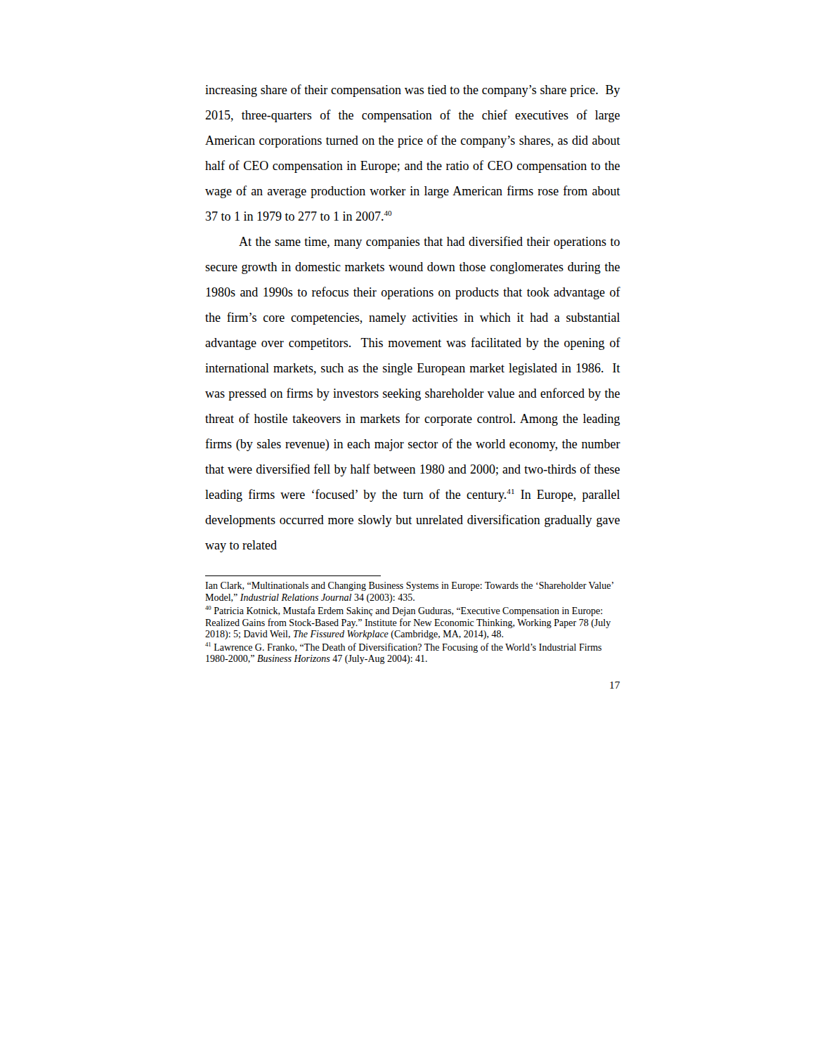increasing share of their compensation was tied to the company’s share price. By 2015, three-quarters of the compensation of the chief executives of large American corporations turned on the price of the company’s shares, as did about half of CEO compensation in Europe; and the ratio of CEO compensation to the wage of an average production worker in large American firms rose from about 37 to 1 in 1979 to 277 to 1 in 2007.40
At the same time, many companies that had diversified their operations to secure growth in domestic markets wound down those conglomerates during the 1980s and 1990s to refocus their operations on products that took advantage of the firm’s core competencies, namely activities in which it had a substantial advantage over competitors. This movement was facilitated by the opening of international markets, such as the single European market legislated in 1986. It was pressed on firms by investors seeking shareholder value and enforced by the threat of hostile takeovers in markets for corporate control. Among the leading firms (by sales revenue) in each major sector of the world economy, the number that were diversified fell by half between 1980 and 2000; and two-thirds of these leading firms were ‘focused’ by the turn of the century.41 In Europe, parallel developments occurred more slowly but unrelated diversification gradually gave way to related
Ian Clark, “Multinationals and Changing Business Systems in Europe: Towards the ‘Shareholder Value’ Model,” Industrial Relations Journal 34 (2003): 435.
40 Patricia Kotnick, Mustafa Erdem Sakinç and Dejan Guduras, “Executive Compensation in Europe: Realized Gains from Stock-Based Pay.” Institute for New Economic Thinking, Working Paper 78 (July 2018): 5; David Weil, The Fissured Workplace (Cambridge, MA, 2014), 48.
41 Lawrence G. Franko, “The Death of Diversification? The Focusing of the World’s Industrial Firms 1980-2000,” Business Horizons 47 (July-Aug 2004): 41.
17